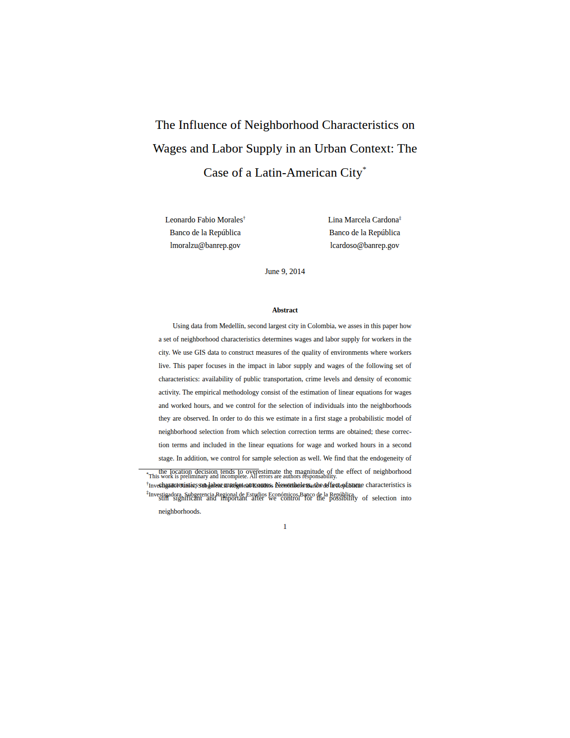The Influence of Neighborhood Characteristics on Wages and Labor Supply in an Urban Context: The Case of a Latin-American City*
| Leonardo Fabio Morales † | Lina Marcela Cardona ‡ |
| Banco de la República | Banco de la República |
| lmoralzu@banrep.gov | lcardoso@banrep.gov |
June 9, 2014
Abstract
Using data from Medellín, second largest city in Colombia, we asses in this paper how a set of neighborhood characteristics determines wages and labor supply for workers in the city. We use GIS data to construct measures of the quality of environments where workers live. This paper focuses in the impact in labor supply and wages of the following set of characteristics: availability of public transportation, crime levels and density of economic activity. The empirical methodology consist of the estimation of linear equations for wages and worked hours, and we control for the selection of individuals into the neighborhoods they are observed. In order to do this we estimate in a first stage a probabilistic model of neighborhood selection from which selection correction terms are obtained; these correction terms and included in the linear equations for wage and worked hours in a second stage. In addition, we control for sample selection as well. We find that the endogeneity of the location decision tends to overestimate the magnitude of the effect of neighborhood characteristics on labor market outcomes. Nevertheless, the effect of some characteristics is still significant and important after we control for the possibility of selection into neighborhoods.
*This work is preliminary and incomplete. All errors are authors responsability.
†Investigador Junior, Subgerencia Regional Estudios Económicos Banco de la República.
‡Investigadora, Subgerencia Regional de Estudios Económicos Banco de la República.
1